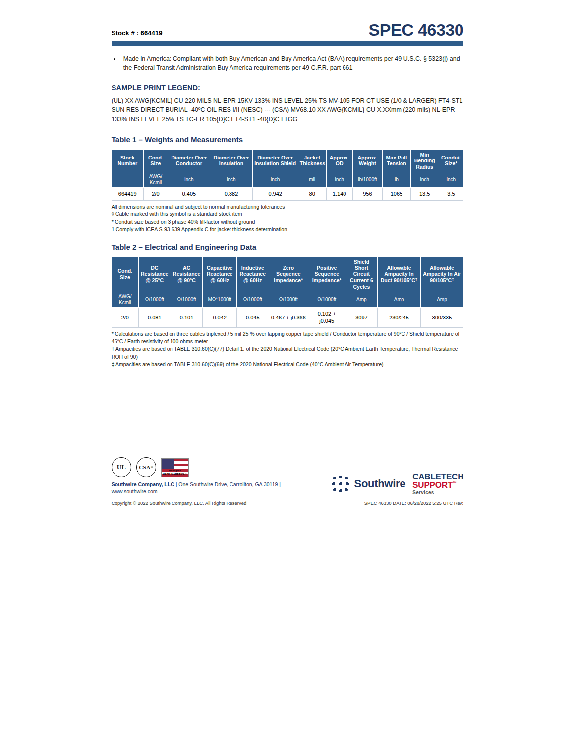Stock # : 664419
SPEC 46330
Made in America: Compliant with both Buy American and Buy America Act (BAA) requirements per 49 U.S.C. § 5323(j) and the Federal Transit Administration Buy America requirements per 49 C.F.R. part 661
SAMPLE PRINT LEGEND:
(UL) XX AWG{KCMIL} CU 220 MILS NL-EPR 15KV 133% INS LEVEL 25% TS MV-105 FOR CT USE (1/0 & LARGER) FT4-ST1 SUN RES DIRECT BURIAL -40ºC OIL RES I/II (NESC) --- (CSA) MV68.10 XX AWG{KCMIL} CU X.XXmm (220 mils) NL-EPR 133% INS LEVEL 25% TS TC-ER 105{D}C FT4-ST1 -40{D}C LTGG
Table 1 – Weights and Measurements
| Stock Number | Cond. Size | Diameter Over Conductor | Diameter Over Insulation | Diameter Over Insulation Shield | Jacket Thickness 1 | Approx. OD | Approx. Weight | Max Pull Tension | Min Bending Radius | Conduit Size* |
| --- | --- | --- | --- | --- | --- | --- | --- | --- | --- | --- |
| | AWG/ Kcmil | inch | inch | inch | mil | inch | lb/1000ft | lb | inch | inch |
| 664419 | 2/0 | 0.405 | 0.882 | 0.942 | 80 | 1.140 | 956 | 1065 | 13.5 | 3.5 |
All dimensions are nominal and subject to normal manufacturing tolerances
◊ Cable marked with this symbol is a standard stock item
* Conduit size based on 3 phase 40% fill-factor without ground
1 Comply with ICEA S-93-639 Appendix C for jacket thickness determination
Table 2 – Electrical and Engineering Data
| Cond. Size | DC Resistance @ 25°C | AC Resistance @ 90°C | Capacitive Reactance @ 60Hz | Inductive Reactance @ 60Hz | Zero Sequence Impedance* | Positive Sequence Impedance* | Shield Short Circuit Current 6 Cycles | Allowable Ampacity In Duct 90/105°C † | Allowable Ampacity In Air 90/105°C ‡ |
| --- | --- | --- | --- | --- | --- | --- | --- | --- | --- |
| AWG/ Kcmil | Ω/1000ft | Ω/1000ft | MΩ*1000ft | Ω/1000ft | Ω/1000ft | Ω/1000ft | Amp | Amp | Amp |
| 2/0 | 0.081 | 0.101 | 0.042 | 0.045 | 0.467 + j0.366 | 0.102 + j0.045 | 3097 | 230/245 | 300/335 |
* Calculations are based on three cables triplexed / 5 mil 25 % over lapping copper tape shield / Conductor temperature of 90°C / Shield temperature of 45°C / Earth resistivity of 100 ohms-meter
† Ampacities are based on TABLE 310.60(C)(77) Detail 1. of the 2020 National Electrical Code (20°C Ambient Earth Temperature, Thermal Resistance ROH of 90)
‡ Ampacities are based on TABLE 310.60(C)(69) of the 2020 National Electrical Code (40°C Ambient Air Temperature)
UL
CSA®
We've got it
MADE IN AMERICA™
Southwire Company, LLC | One Southwire Drive, Carrollton, GA 30119 | www.southwire.com
Copyright © 2022 Southwire Company, LLC. All Rights Reserved
Southwire
CABLETECH
SUPPORT™
Services
SPEC 46330 DATE: 06/28/2022 5:25 UTC Rev: